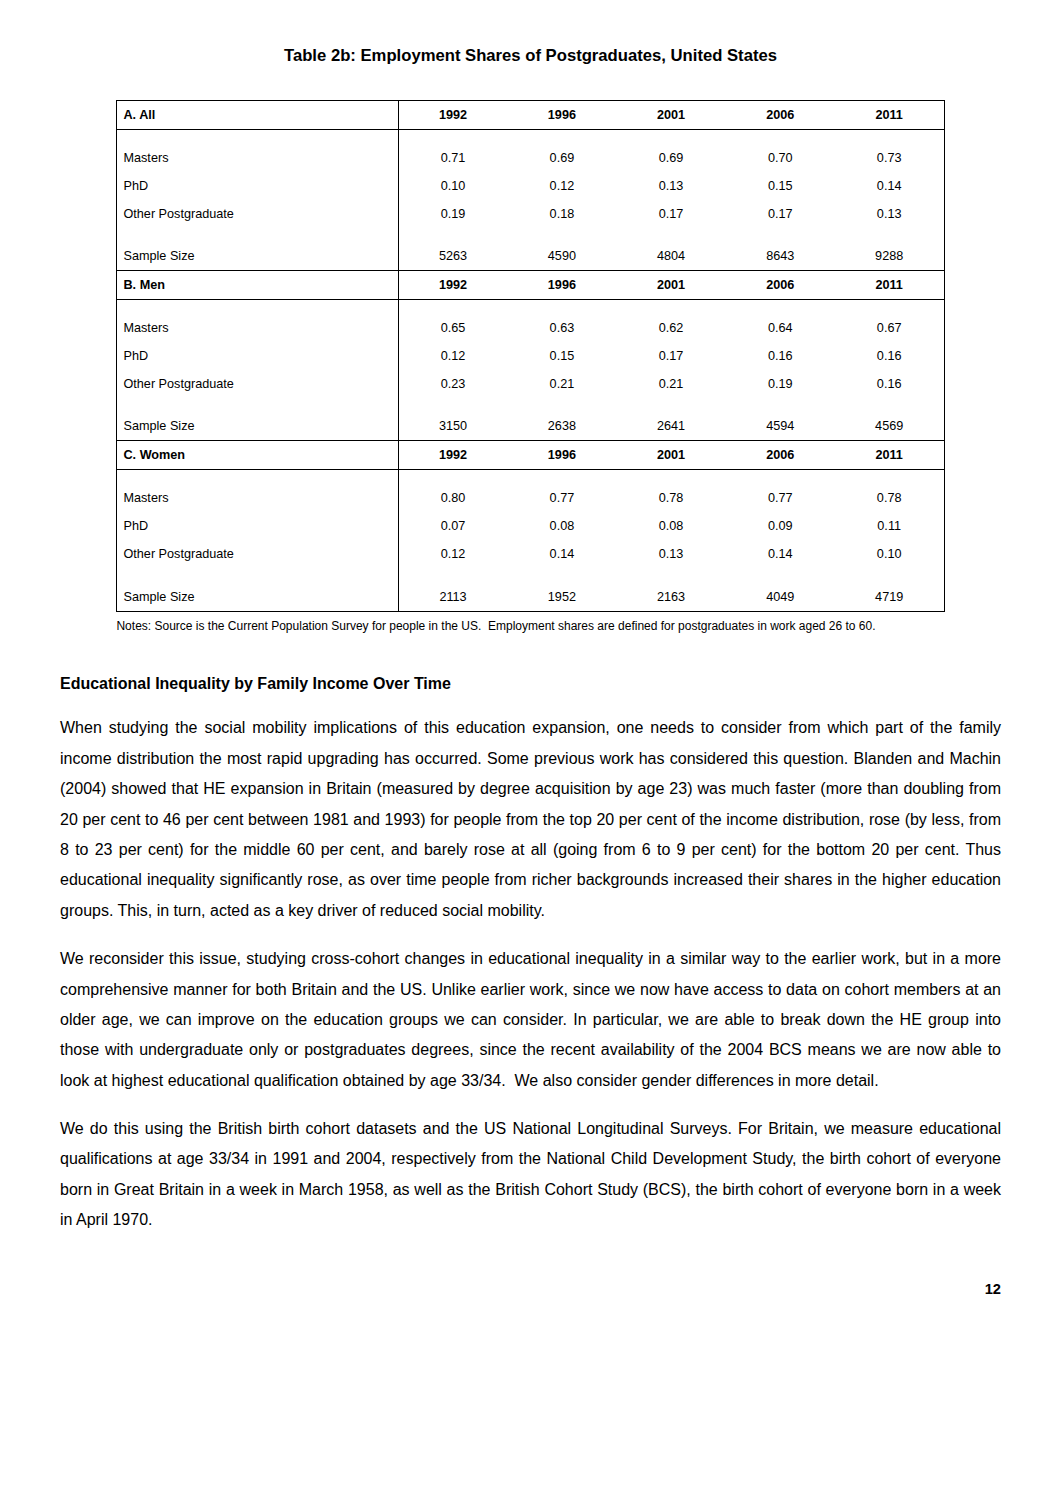Table 2b: Employment Shares of Postgraduates, United States
| A. All | 1992 | 1996 | 2001 | 2006 | 2011 |
| Masters | 0.71 | 0.69 | 0.69 | 0.70 | 0.73 |
| PhD | 0.10 | 0.12 | 0.13 | 0.15 | 0.14 |
| Other Postgraduate | 0.19 | 0.18 | 0.17 | 0.17 | 0.13 |
| Sample Size | 5263 | 4590 | 4804 | 8643 | 9288 |
| B. Men | 1992 | 1996 | 2001 | 2006 | 2011 |
| Masters | 0.65 | 0.63 | 0.62 | 0.64 | 0.67 |
| PhD | 0.12 | 0.15 | 0.17 | 0.16 | 0.16 |
| Other Postgraduate | 0.23 | 0.21 | 0.21 | 0.19 | 0.16 |
| Sample Size | 3150 | 2638 | 2641 | 4594 | 4569 |
| C. Women | 1992 | 1996 | 2001 | 2006 | 2011 |
| Masters | 0.80 | 0.77 | 0.78 | 0.77 | 0.78 |
| PhD | 0.07 | 0.08 | 0.08 | 0.09 | 0.11 |
| Other Postgraduate | 0.12 | 0.14 | 0.13 | 0.14 | 0.10 |
| Sample Size | 2113 | 1952 | 2163 | 4049 | 4719 |
Notes: Source is the Current Population Survey for people in the US. Employment shares are defined for postgraduates in work aged 26 to 60.
Educational Inequality by Family Income Over Time
When studying the social mobility implications of this education expansion, one needs to consider from which part of the family income distribution the most rapid upgrading has occurred. Some previous work has considered this question. Blanden and Machin (2004) showed that HE expansion in Britain (measured by degree acquisition by age 23) was much faster (more than doubling from 20 per cent to 46 per cent between 1981 and 1993) for people from the top 20 per cent of the income distribution, rose (by less, from 8 to 23 per cent) for the middle 60 per cent, and barely rose at all (going from 6 to 9 per cent) for the bottom 20 per cent. Thus educational inequality significantly rose, as over time people from richer backgrounds increased their shares in the higher education groups. This, in turn, acted as a key driver of reduced social mobility.
We reconsider this issue, studying cross-cohort changes in educational inequality in a similar way to the earlier work, but in a more comprehensive manner for both Britain and the US. Unlike earlier work, since we now have access to data on cohort members at an older age, we can improve on the education groups we can consider. In particular, we are able to break down the HE group into those with undergraduate only or postgraduates degrees, since the recent availability of the 2004 BCS means we are now able to look at highest educational qualification obtained by age 33/34. We also consider gender differences in more detail.
We do this using the British birth cohort datasets and the US National Longitudinal Surveys. For Britain, we measure educational qualifications at age 33/34 in 1991 and 2004, respectively from the National Child Development Study, the birth cohort of everyone born in Great Britain in a week in March 1958, as well as the British Cohort Study (BCS), the birth cohort of everyone born in a week in April 1970.
12